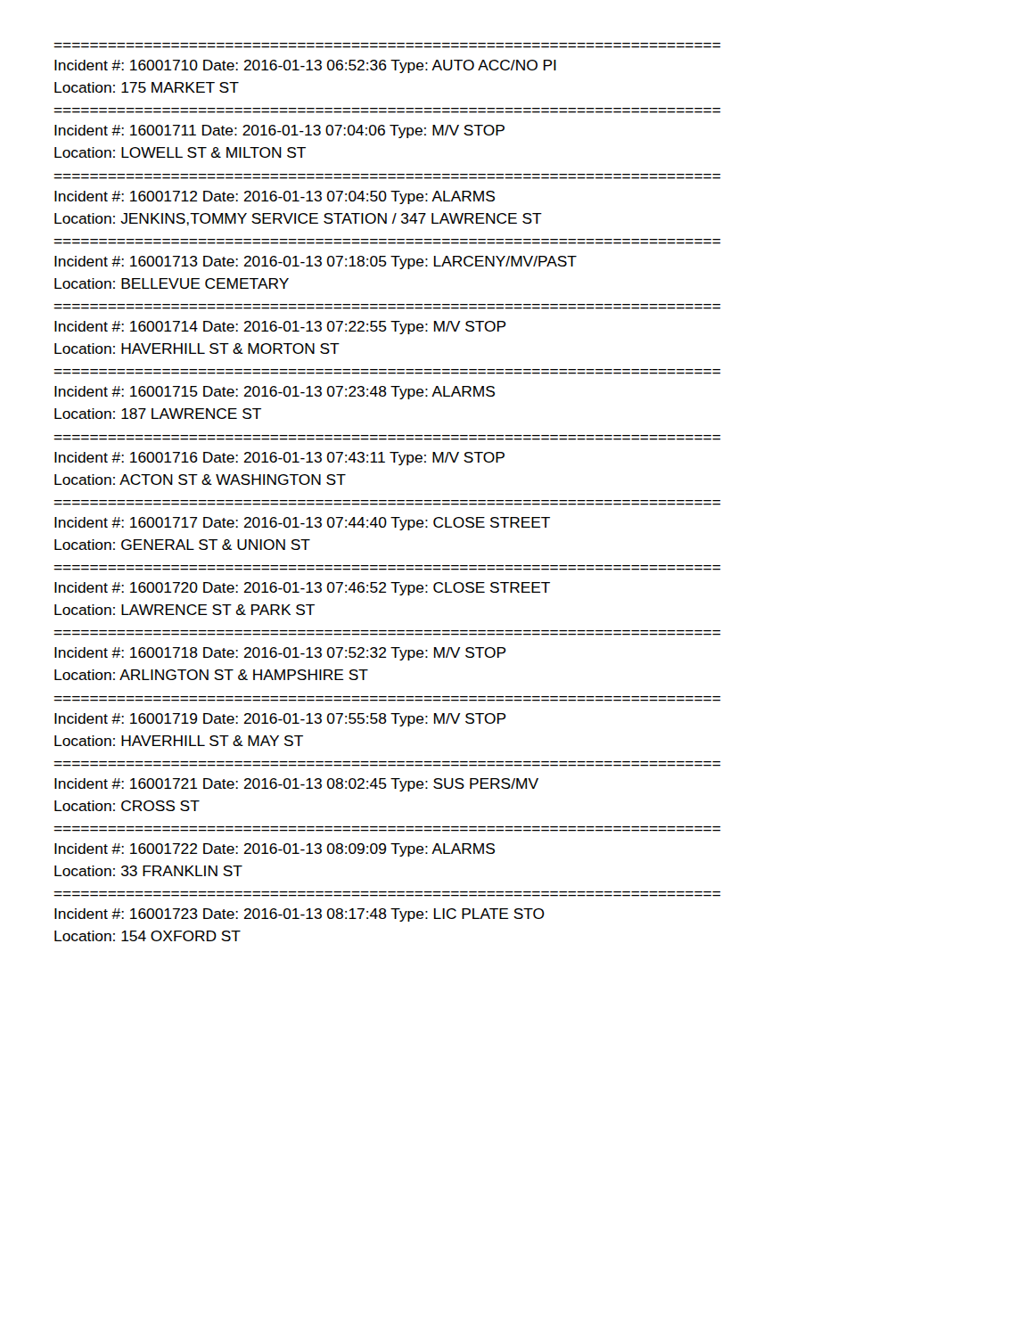==========================================================================
Incident #: 16001710 Date: 2016-01-13 06:52:36 Type: AUTO ACC/NO PI
Location: 175 MARKET ST
==========================================================================
Incident #: 16001711 Date: 2016-01-13 07:04:06 Type: M/V STOP
Location: LOWELL ST & MILTON ST
==========================================================================
Incident #: 16001712 Date: 2016-01-13 07:04:50 Type: ALARMS
Location: JENKINS,TOMMY SERVICE STATION / 347 LAWRENCE ST
==========================================================================
Incident #: 16001713 Date: 2016-01-13 07:18:05 Type: LARCENY/MV/PAST
Location: BELLEVUE CEMETARY
==========================================================================
Incident #: 16001714 Date: 2016-01-13 07:22:55 Type: M/V STOP
Location: HAVERHILL ST & MORTON ST
==========================================================================
Incident #: 16001715 Date: 2016-01-13 07:23:48 Type: ALARMS
Location: 187 LAWRENCE ST
==========================================================================
Incident #: 16001716 Date: 2016-01-13 07:43:11 Type: M/V STOP
Location: ACTON ST & WASHINGTON ST
==========================================================================
Incident #: 16001717 Date: 2016-01-13 07:44:40 Type: CLOSE STREET
Location: GENERAL ST & UNION ST
==========================================================================
Incident #: 16001720 Date: 2016-01-13 07:46:52 Type: CLOSE STREET
Location: LAWRENCE ST & PARK ST
==========================================================================
Incident #: 16001718 Date: 2016-01-13 07:52:32 Type: M/V STOP
Location: ARLINGTON ST & HAMPSHIRE ST
==========================================================================
Incident #: 16001719 Date: 2016-01-13 07:55:58 Type: M/V STOP
Location: HAVERHILL ST & MAY ST
==========================================================================
Incident #: 16001721 Date: 2016-01-13 08:02:45 Type: SUS PERS/MV
Location: CROSS ST
==========================================================================
Incident #: 16001722 Date: 2016-01-13 08:09:09 Type: ALARMS
Location: 33 FRANKLIN ST
==========================================================================
Incident #: 16001723 Date: 2016-01-13 08:17:48 Type: LIC PLATE STO
Location: 154 OXFORD ST